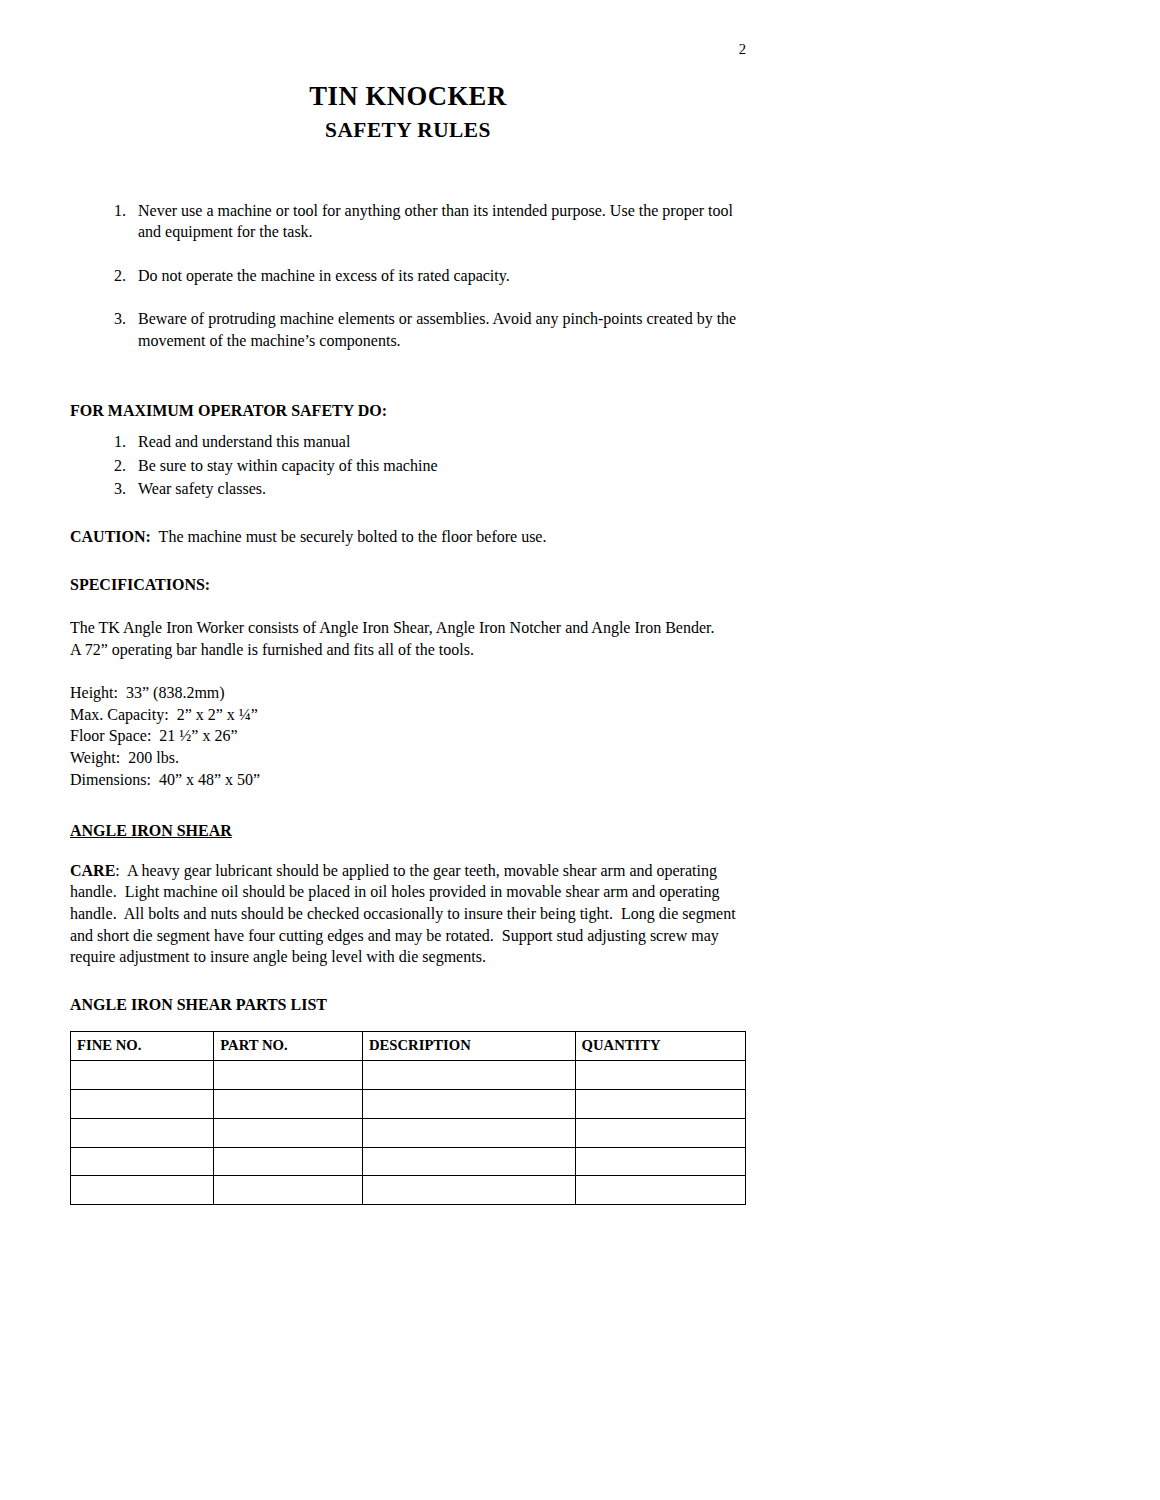2
TIN KNOCKER
SAFETY RULES
Never use a machine or tool for anything other than its intended purpose. Use the proper tool and equipment for the task.
Do not operate the machine in excess of its rated capacity.
Beware of protruding machine elements or assemblies. Avoid any pinch-points created by the movement of the machine’s components.
FOR MAXIMUM OPERATOR SAFETY DO:
Read and understand this manual
Be sure to stay within capacity of this machine
Wear safety classes.
CAUTION: The machine must be securely bolted to the floor before use.
SPECIFICATIONS:
The TK Angle Iron Worker consists of Angle Iron Shear, Angle Iron Notcher and Angle Iron Bender.
A 72” operating bar handle is furnished and fits all of the tools.
Height: 33” (838.2mm)
Max. Capacity: 2” x 2” x ¼”
Floor Space: 21 ½” x 26”
Weight: 200 lbs.
Dimensions: 40” x 48” x 50”
ANGLE IRON SHEAR
CARE: A heavy gear lubricant should be applied to the gear teeth, movable shear arm and operating handle. Light machine oil should be placed in oil holes provided in movable shear arm and operating handle. All bolts and nuts should be checked occasionally to insure their being tight. Long die segment and short die segment have four cutting edges and may be rotated. Support stud adjusting screw may require adjustment to insure angle being level with die segments.
ANGLE IRON SHEAR PARTS LIST
| FINE NO. | PART NO. | DESCRIPTION | QUANTITY |
| --- | --- | --- | --- |